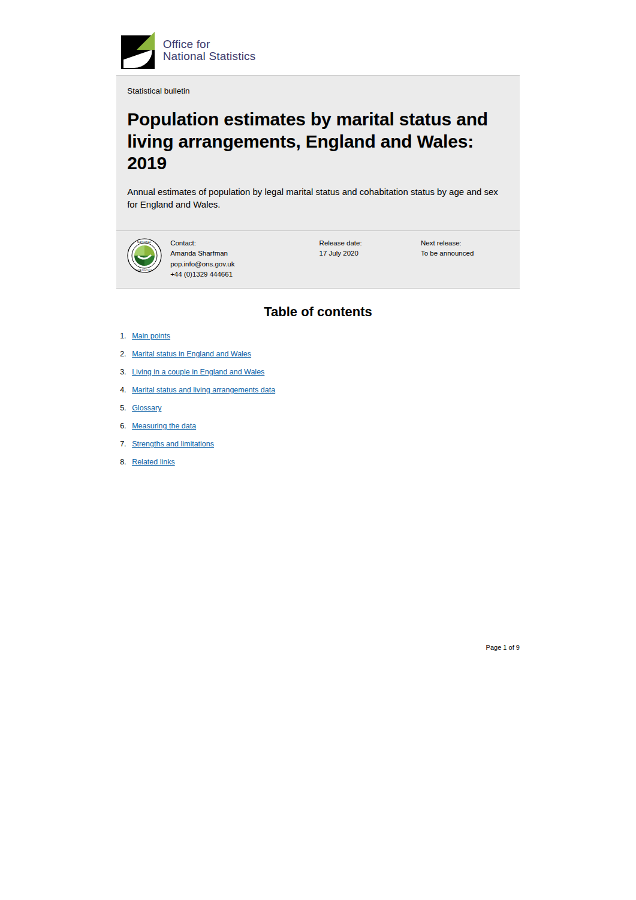Office for
National Statistics
Statistical bulletin
Population estimates by marital status and living arrangements, England and Wales: 2019
Annual estimates of population by legal marital status and cohabitation status by age and sex for England and Wales.
NATIONAL STATISTICS
Contact:
Amanda Sharfman
pop.info@ons.gov.uk
+44 (0)1329 444661
Release date:
17 July 2020
Next release:
To be announced
Table of contents
Main points
Marital status in England and Wales
Living in a couple in England and Wales
Marital status and living arrangements data
Glossary
Measuring the data
Strengths and limitations
Related links
Page 1 of 9